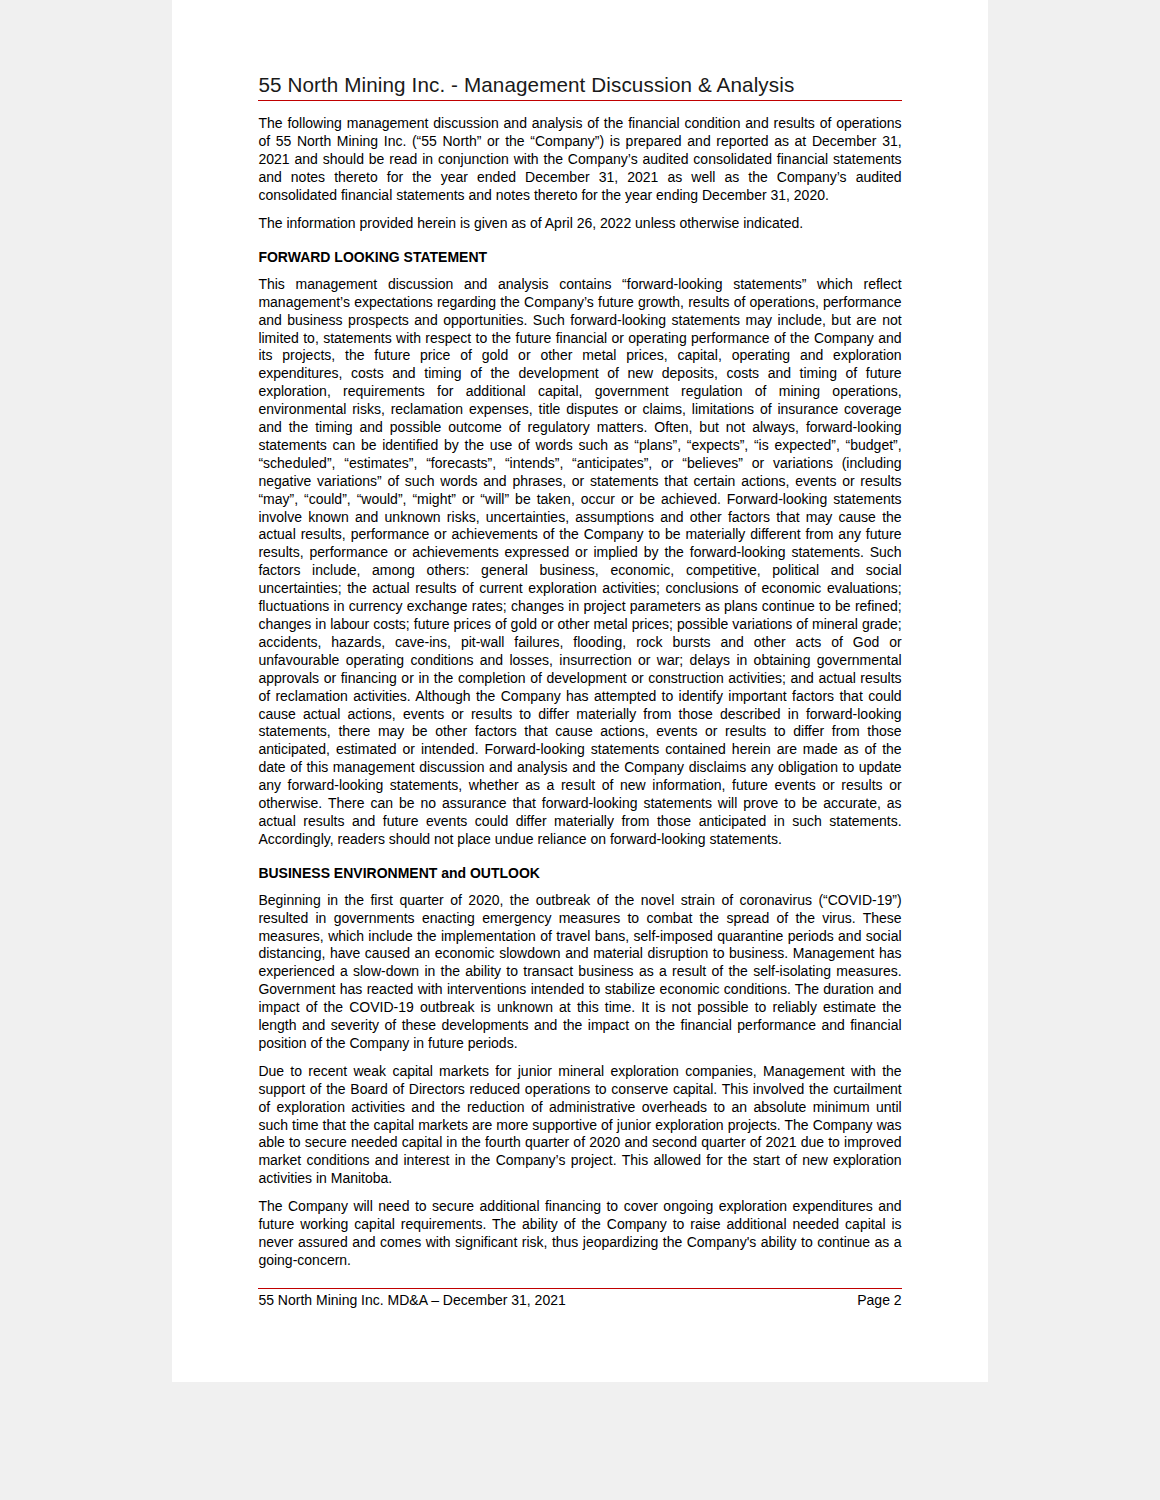55 North Mining Inc. - Management Discussion & Analysis
The following management discussion and analysis of the financial condition and results of operations of 55 North Mining Inc. (“55 North” or the “Company”) is prepared and reported as at December 31, 2021 and should be read in conjunction with the Company’s audited consolidated financial statements and notes thereto for the year ended December 31, 2021 as well as the Company’s audited consolidated financial statements and notes thereto for the year ending December 31, 2020.
The information provided herein is given as of April 26, 2022 unless otherwise indicated.
FORWARD LOOKING STATEMENT
This management discussion and analysis contains “forward-looking statements” which reflect management’s expectations regarding the Company’s future growth, results of operations, performance and business prospects and opportunities. Such forward-looking statements may include, but are not limited to, statements with respect to the future financial or operating performance of the Company and its projects, the future price of gold or other metal prices, capital, operating and exploration expenditures, costs and timing of the development of new deposits, costs and timing of future exploration, requirements for additional capital, government regulation of mining operations, environmental risks, reclamation expenses, title disputes or claims, limitations of insurance coverage and the timing and possible outcome of regulatory matters. Often, but not always, forward-looking statements can be identified by the use of words such as “plans”, “expects”, “is expected”, “budget”, “scheduled”, “estimates”, “forecasts”, “intends”, “anticipates”, or “believes” or variations (including negative variations” of such words and phrases, or statements that certain actions, events or results “may”, “could”, “would”, “might” or “will” be taken, occur or be achieved. Forward-looking statements involve known and unknown risks, uncertainties, assumptions and other factors that may cause the actual results, performance or achievements of the Company to be materially different from any future results, performance or achievements expressed or implied by the forward-looking statements. Such factors include, among others: general business, economic, competitive, political and social uncertainties; the actual results of current exploration activities; conclusions of economic evaluations; fluctuations in currency exchange rates; changes in project parameters as plans continue to be refined; changes in labour costs; future prices of gold or other metal prices; possible variations of mineral grade; accidents, hazards, cave-ins, pit-wall failures, flooding, rock bursts and other acts of God or unfavourable operating conditions and losses, insurrection or war; delays in obtaining governmental approvals or financing or in the completion of development or construction activities; and actual results of reclamation activities. Although the Company has attempted to identify important factors that could cause actual actions, events or results to differ materially from those described in forward-looking statements, there may be other factors that cause actions, events or results to differ from those anticipated, estimated or intended. Forward-looking statements contained herein are made as of the date of this management discussion and analysis and the Company disclaims any obligation to update any forward-looking statements, whether as a result of new information, future events or results or otherwise. There can be no assurance that forward-looking statements will prove to be accurate, as actual results and future events could differ materially from those anticipated in such statements. Accordingly, readers should not place undue reliance on forward-looking statements.
BUSINESS ENVIRONMENT and OUTLOOK
Beginning in the first quarter of 2020, the outbreak of the novel strain of coronavirus (“COVID-19”) resulted in governments enacting emergency measures to combat the spread of the virus. These measures, which include the implementation of travel bans, self-imposed quarantine periods and social distancing, have caused an economic slowdown and material disruption to business. Management has experienced a slow-down in the ability to transact business as a result of the self-isolating measures. Government has reacted with interventions intended to stabilize economic conditions. The duration and impact of the COVID-19 outbreak is unknown at this time. It is not possible to reliably estimate the length and severity of these developments and the impact on the financial performance and financial position of the Company in future periods.
Due to recent weak capital markets for junior mineral exploration companies, Management with the support of the Board of Directors reduced operations to conserve capital. This involved the curtailment of exploration activities and the reduction of administrative overheads to an absolute minimum until such time that the capital markets are more supportive of junior exploration projects. The Company was able to secure needed capital in the fourth quarter of 2020 and second quarter of 2021 due to improved market conditions and interest in the Company’s project. This allowed for the start of new exploration activities in Manitoba.
The Company will need to secure additional financing to cover ongoing exploration expenditures and future working capital requirements. The ability of the Company to raise additional needed capital is never assured and comes with significant risk, thus jeopardizing the Company's ability to continue as a going-concern.
55 North Mining Inc. MD&A – December 31, 2021 Page 2